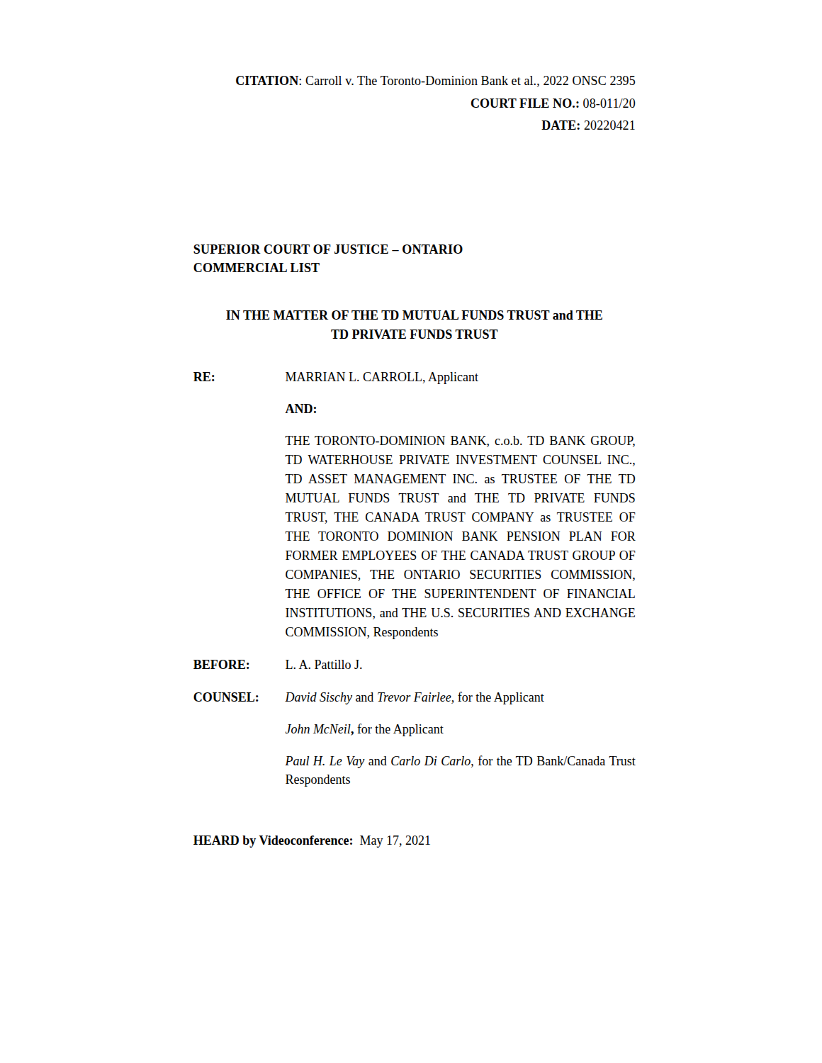CITATION: Carroll v. The Toronto-Dominion Bank et al., 2022 ONSC 2395
COURT FILE NO.: 08-011/20
DATE: 20220421
SUPERIOR COURT OF JUSTICE – ONTARIO
COMMERCIAL LIST
IN THE MATTER OF THE TD MUTUAL FUNDS TRUST and THE TD PRIVATE FUNDS TRUST
| RE: | MARRIAN L. CARROLL, Applicant |
| | AND: THE TORONTO-DOMINION BANK, c.o.b. TD BANK GROUP, TD WATERHOUSE PRIVATE INVESTMENT COUNSEL INC., TD ASSET MANAGEMENT INC. as TRUSTEE OF THE TD MUTUAL FUNDS TRUST and THE TD PRIVATE FUNDS TRUST, THE CANADA TRUST COMPANY as TRUSTEE OF THE TORONTO DOMINION BANK PENSION PLAN FOR FORMER EMPLOYEES OF THE CANADA TRUST GROUP OF COMPANIES, THE ONTARIO SECURITIES COMMISSION, THE OFFICE OF THE SUPERINTENDENT OF FINANCIAL INSTITUTIONS, and THE U.S. SECURITIES AND EXCHANGE COMMISSION, Respondents |
| BEFORE: | L. A. Pattillo J. |
| COUNSEL: | David Sischy and Trevor Fairlee, for the Applicant John McNeil , for the Applicant Paul H. Le Vay and Carlo Di Carlo , for the TD Bank/Canada Trust Respondents |
HEARD by Videoconference: May 17, 2021